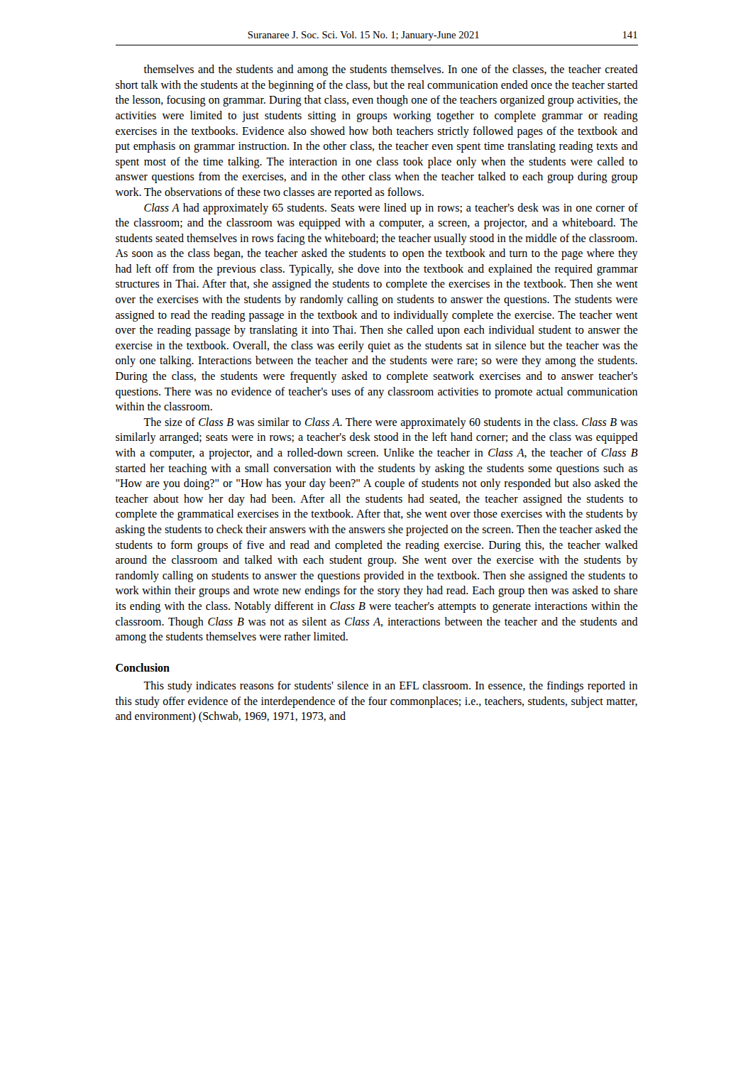Suranaree J. Soc. Sci. Vol. 15 No. 1; January-June 2021 141
themselves and the students and among the students themselves. In one of the classes, the teacher created short talk with the students at the beginning of the class, but the real communication ended once the teacher started the lesson, focusing on grammar. During that class, even though one of the teachers organized group activities, the activities were limited to just students sitting in groups working together to complete grammar or reading exercises in the textbooks. Evidence also showed how both teachers strictly followed pages of the textbook and put emphasis on grammar instruction. In the other class, the teacher even spent time translating reading texts and spent most of the time talking. The interaction in one class took place only when the students were called to answer questions from the exercises, and in the other class when the teacher talked to each group during group work. The observations of these two classes are reported as follows.
Class A had approximately 65 students. Seats were lined up in rows; a teacher's desk was in one corner of the classroom; and the classroom was equipped with a computer, a screen, a projector, and a whiteboard. The students seated themselves in rows facing the whiteboard; the teacher usually stood in the middle of the classroom. As soon as the class began, the teacher asked the students to open the textbook and turn to the page where they had left off from the previous class. Typically, she dove into the textbook and explained the required grammar structures in Thai. After that, she assigned the students to complete the exercises in the textbook. Then she went over the exercises with the students by randomly calling on students to answer the questions. The students were assigned to read the reading passage in the textbook and to individually complete the exercise. The teacher went over the reading passage by translating it into Thai. Then she called upon each individual student to answer the exercise in the textbook. Overall, the class was eerily quiet as the students sat in silence but the teacher was the only one talking. Interactions between the teacher and the students were rare; so were they among the students. During the class, the students were frequently asked to complete seatwork exercises and to answer teacher's questions. There was no evidence of teacher's uses of any classroom activities to promote actual communication within the classroom.
The size of Class B was similar to Class A. There were approximately 60 students in the class. Class B was similarly arranged; seats were in rows; a teacher's desk stood in the left hand corner; and the class was equipped with a computer, a projector, and a rolled-down screen. Unlike the teacher in Class A, the teacher of Class B started her teaching with a small conversation with the students by asking the students some questions such as "How are you doing?" or "How has your day been?" A couple of students not only responded but also asked the teacher about how her day had been. After all the students had seated, the teacher assigned the students to complete the grammatical exercises in the textbook. After that, she went over those exercises with the students by asking the students to check their answers with the answers she projected on the screen. Then the teacher asked the students to form groups of five and read and completed the reading exercise. During this, the teacher walked around the classroom and talked with each student group. She went over the exercise with the students by randomly calling on students to answer the questions provided in the textbook. Then she assigned the students to work within their groups and wrote new endings for the story they had read. Each group then was asked to share its ending with the class. Notably different in Class B were teacher's attempts to generate interactions within the classroom. Though Class B was not as silent as Class A, interactions between the teacher and the students and among the students themselves were rather limited.
Conclusion
This study indicates reasons for students' silence in an EFL classroom. In essence, the findings reported in this study offer evidence of the interdependence of the four commonplaces; i.e., teachers, students, subject matter, and environment) (Schwab, 1969, 1971, 1973, and